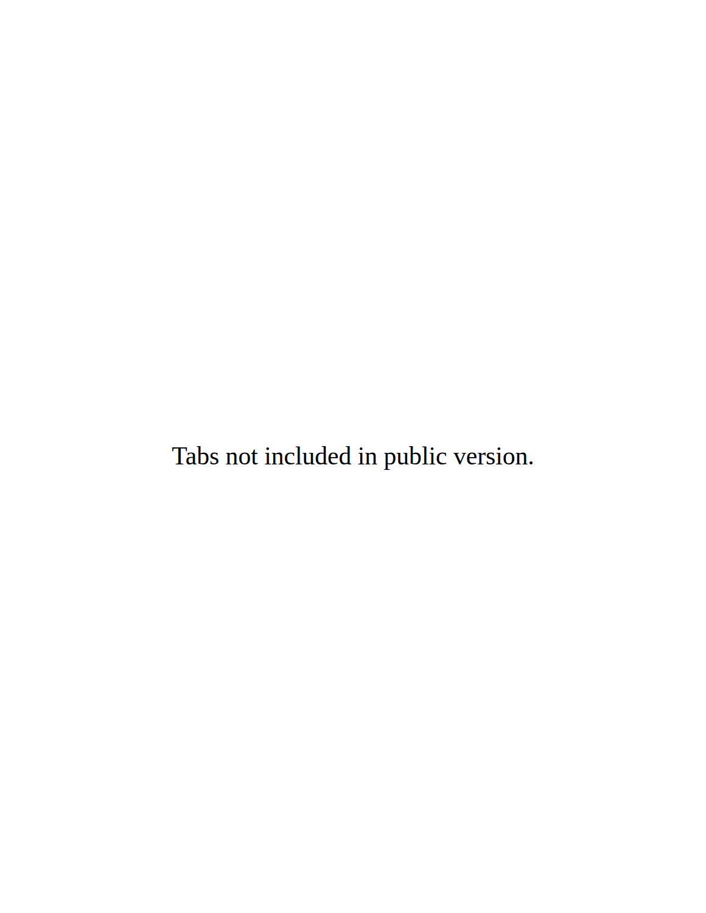Tabs not included in public version.